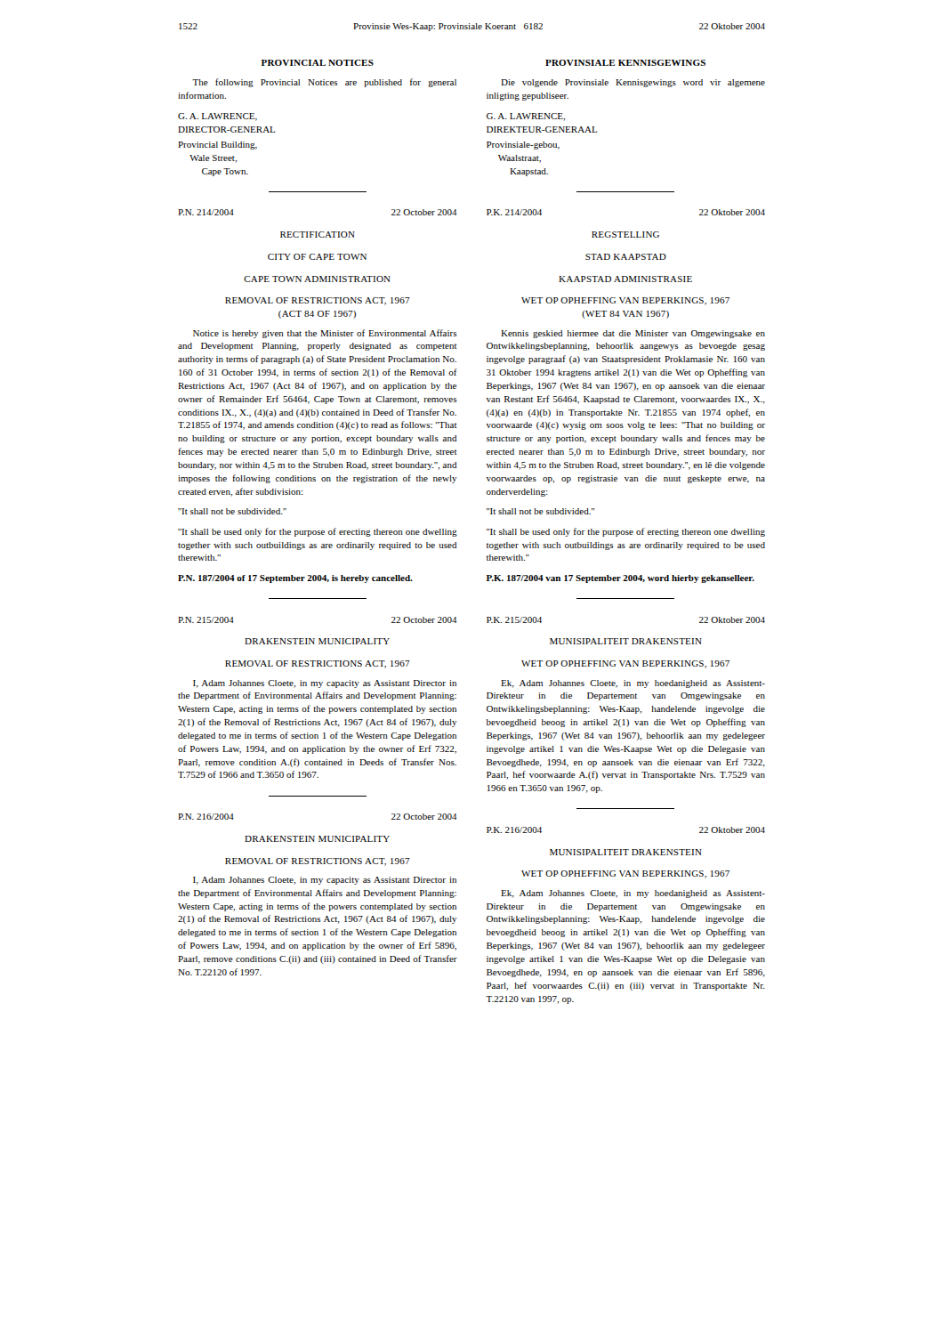1522 Provinsie Wes-Kaap: Provinsiale Koerant 6182 22 Oktober 2004
PROVINCIAL NOTICES
The following Provincial Notices are published for general information.
G. A. LAWRENCE,
DIRECTOR-GENERAL
Provincial Building, Wale Street, Cape Town.
P.N. 214/200422 October 2004
RECTIFICATION
CITY OF CAPE TOWN
CAPE TOWN ADMINISTRATION
REMOVAL OF RESTRICTIONS ACT, 1967
(ACT 84 OF 1967)
Notice is hereby given that the Minister of Environmental Affairs and Development Planning, properly designated as competent authority in terms of paragraph (a) of State President Proclamation No. 160 of 31 October 1994, in terms of section 2(1) of the Removal of Restrictions Act, 1967 (Act 84 of 1967), and on application by the owner of Remainder Erf 56464, Cape Town at Claremont, removes conditions IX., X., (4)(a) and (4)(b) contained in Deed of Transfer No. T.21855 of 1974, and amends condition (4)(c) to read as follows: ''That no building or structure or any portion, except boundary walls and fences may be erected nearer than 5,0 m to Edinburgh Drive, street boundary, nor within 4,5 m to the Struben Road, street boundary.'', and imposes the following conditions on the registration of the newly created erven, after subdivision:
''It shall not be subdivided.''
''It shall be used only for the purpose of erecting thereon one dwelling together with such outbuildings as are ordinarily required to be used therewith.''
P.N. 187/2004 of 17 September 2004, is hereby cancelled.
P.N. 215/200422 October 2004
DRAKENSTEIN MUNICIPALITY
REMOVAL OF RESTRICTIONS ACT, 1967
I, Adam Johannes Cloete, in my capacity as Assistant Director in the Department of Environmental Affairs and Development Planning: Western Cape, acting in terms of the powers contemplated by section 2(1) of the Removal of Restrictions Act, 1967 (Act 84 of 1967), duly delegated to me in terms of section 1 of the Western Cape Delegation of Powers Law, 1994, and on application by the owner of Erf 7322, Paarl, remove condition A.(f) contained in Deeds of Transfer Nos. T.7529 of 1966 and T.3650 of 1967.
P.N. 216/200422 October 2004
DRAKENSTEIN MUNICIPALITY
REMOVAL OF RESTRICTIONS ACT, 1967
I, Adam Johannes Cloete, in my capacity as Assistant Director in the Department of Environmental Affairs and Development Planning: Western Cape, acting in terms of the powers contemplated by section 2(1) of the Removal of Restrictions Act, 1967 (Act 84 of 1967), duly delegated to me in terms of section 1 of the Western Cape Delegation of Powers Law, 1994, and on application by the owner of Erf 5896, Paarl, remove conditions C.(ii) and (iii) contained in Deed of Transfer No. T.22120 of 1997.
PROVINSIALE KENNISGEWINGS
Die volgende Provinsiale Kennisgewings word vir algemene inligting gepubliseer.
G. A. LAWRENCE,
DIREKTEUR-GENERAAL
Provinsiale-gebou, Waalstraat, Kaapstad.
P.K. 214/200422 Oktober 2004
REGSTELLING
STAD KAAPSTAD
KAAPSTAD ADMINISTRASIE
WET OP OPHEFFING VAN BEPERKINGS, 1967
(WET 84 VAN 1967)
Kennis geskied hiermee dat die Minister van Omgewingsake en Ontwikkelingsbeplanning, behoorlik aangewys as bevoegde gesag ingevolge paragraaf (a) van Staatspresident Proklamasie Nr. 160 van 31 Oktober 1994 kragtens artikel 2(1) van die Wet op Opheffing van Beperkings, 1967 (Wet 84 van 1967), en op aansoek van die eienaar van Restant Erf 56464, Kaapstad te Claremont, voorwaardes IX., X., (4)(a) en (4)(b) in Transportakte Nr. T.21855 van 1974 ophef, en voorwaarde (4)(c) wysig om soos volg te lees: ''That no building or structure or any portion, except boundary walls and fences may be erected nearer than 5,0 m to Edinburgh Drive, street boundary, nor within 4,5 m to the Struben Road, street boundary.'', en lê die volgende voorwaardes op, op registrasie van die nuut geskepte erwe, na onderverdeling:
''It shall not be subdivided.''
''It shall be used only for the purpose of erecting thereon one dwelling together with such outbuildings as are ordinarily required to be used therewith.''
P.K. 187/2004 van 17 September 2004, word hierby gekanselleer.
P.K. 215/200422 Oktober 2004
MUNISIPALITEIT DRAKENSTEIN
WET OP OPHEFFING VAN BEPERKINGS, 1967
Ek, Adam Johannes Cloete, in my hoedanigheid as Assistent-Direkteur in die Departement van Omgewingsake en Ontwikkelingsbeplanning: Wes-Kaap, handelende ingevolge die bevoegdheid beoog in artikel 2(1) van die Wet op Opheffing van Beperkings, 1967 (Wet 84 van 1967), behoorlik aan my gedelegeer ingevolge artikel 1 van die Wes-Kaapse Wet op die Delegasie van Bevoegdhede, 1994, en op aansoek van die eienaar van Erf 7322, Paarl, hef voorwaarde A.(f) vervat in Transportakte Nrs. T.7529 van 1966 en T.3650 van 1967, op.
P.K. 216/200422 Oktober 2004
MUNISIPALITEIT DRAKENSTEIN
WET OP OPHEFFING VAN BEPERKINGS, 1967
Ek, Adam Johannes Cloete, in my hoedanigheid as Assistent-Direkteur in die Departement van Omgewingsake en Ontwikkelingsbeplanning: Wes-Kaap, handelende ingevolge die bevoegdheid beoog in artikel 2(1) van die Wet op Opheffing van Beperkings, 1967 (Wet 84 van 1967), behoorlik aan my gedelegeer ingevolge artikel 1 van die Wes-Kaapse Wet op die Delegasie van Bevoegdhede, 1994, en op aansoek van die eienaar van Erf 5896, Paarl, hef voorwaardes C.(ii) en (iii) vervat in Transportakte Nr. T.22120 van 1997, op.